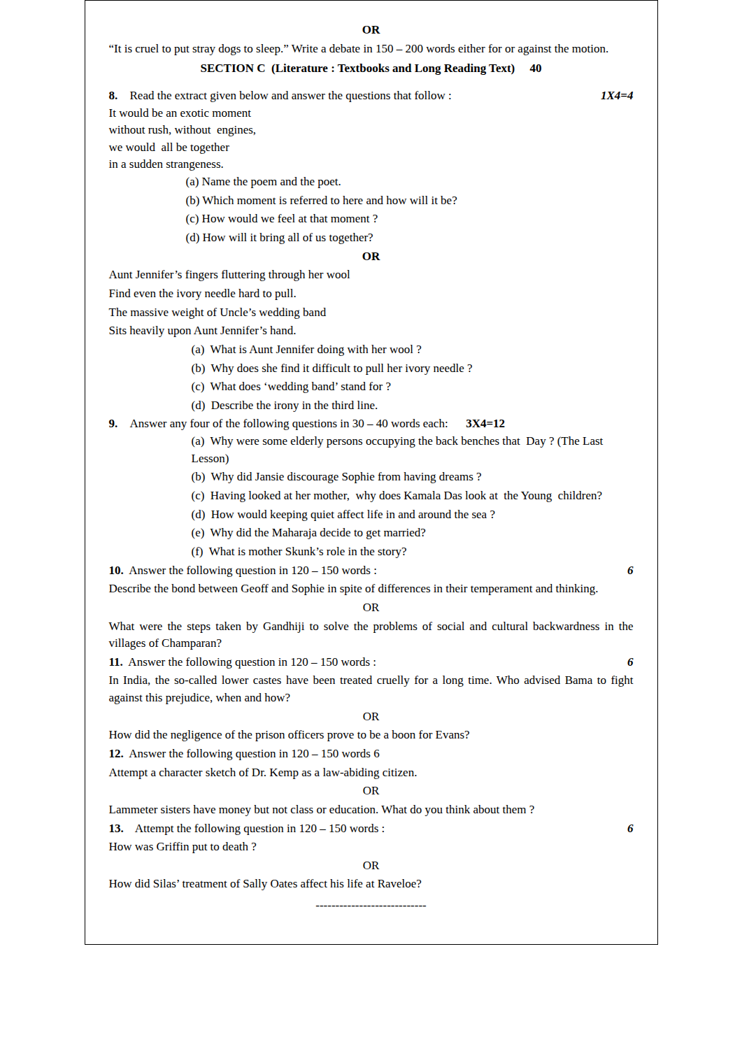OR
“It is cruel to put stray dogs to sleep.” Write a debate in 150 – 200 words either for or against the motion.
SECTION C (Literature : Textbooks and Long Reading Text) 40
8.
Read the extract given below and answer the questions that follow :1X4=4
It would be an exotic moment
without rush, without engines,
we would all be together
in a sudden strangeness.
(a) Name the poem and the poet.
(b) Which moment is referred to here and how will it be?
(c) How would we feel at that moment ?
(d) How will it bring all of us together?
OR
Aunt Jennifer’s fingers fluttering through her wool
Find even the ivory needle hard to pull.
The massive weight of Uncle’s wedding band
Sits heavily upon Aunt Jennifer’s hand.
(a) What is Aunt Jennifer doing with her wool ?
(b) Why does she find it difficult to pull her ivory needle ?
(c) What does ‘wedding band’ stand for ?
(d) Describe the irony in the third line.
9.
Answer any four of the following questions in 30 – 40 words each: 3X4=12
(a) Why were some elderly persons occupying the back benches that Day ? (The Last Lesson)
(b) Why did Jansie discourage Sophie from having dreams ?
(c) Having looked at her mother, why does Kamala Das look at the Young children?
(d) How would keeping quiet affect life in and around the sea ?
(e) Why did the Maharaja decide to get married?
(f) What is mother Skunk’s role in the story?
10. Answer the following question in 120 – 150 words :6
Describe the bond between Geoff and Sophie in spite of differences in their temperament and thinking.
OR
What were the steps taken by Gandhiji to solve the problems of social and cultural backwardness in the villages of Champaran?
11. Answer the following question in 120 – 150 words :6
In India, the so-called lower castes have been treated cruelly for a long time. Who advised Bama to fight against this prejudice, when and how?
OR
How did the negligence of the prison officers prove to be a boon for Evans?
12. Answer the following question in 120 – 150 words 6
Attempt a character sketch of Dr. Kemp as a law-abiding citizen.
OR
Lammeter sisters have money but not class or education. What do you think about them ?
13. Attempt the following question in 120 – 150 words :6
How was Griffin put to death ?
OR
How did Silas’ treatment of Sally Oates affect his life at Raveloe?
----------------------------